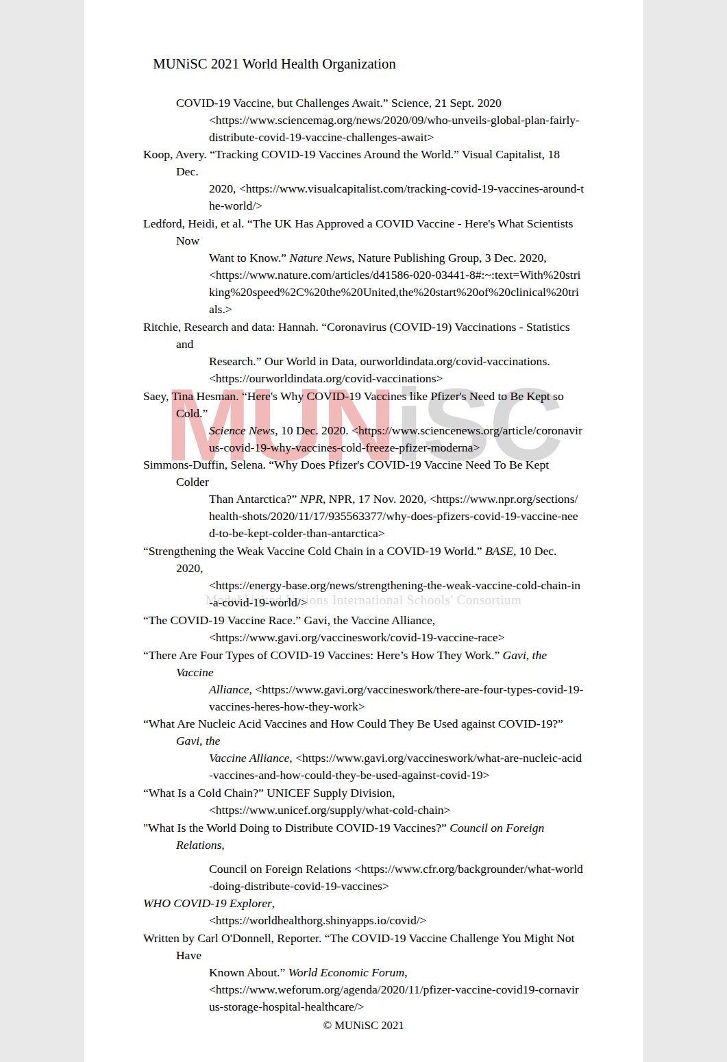MUN iSC
Model United Nations International Schools' Consortium
MUNiSC 2021 World Health Organization
COVID-19 Vaccine, but Challenges Await.” Science, 21 Sept. 2020 <https://www.sciencemag.org/news/2020/09/who-unveils-global-plan-fairly-distribute-covid-19-vaccine-challenges-await>
Koop, Avery. “Tracking COVID-19 Vaccines Around the World.” Visual Capitalist, 18 Dec. 2020, <https://www.visualcapitalist.com/tracking-covid-19-vaccines-around-the-world/>
Ledford, Heidi, et al. “The UK Has Approved a COVID Vaccine - Here's What Scientists Now Want to Know.” Nature News, Nature Publishing Group, 3 Dec. 2020, <https://www.nature.com/articles/d41586-020-03441-8#:~:text=With%20striking%20speed%2C%20the%20United,the%20start%20of%20clinical%20trials.>
Ritchie, Research and data: Hannah. “Coronavirus (COVID-19) Vaccinations - Statistics and Research.” Our World in Data, ourworldindata.org/covid-vaccinations. <https://ourworldindata.org/covid-vaccinations>
Saey, Tina Hesman. “Here's Why COVID-19 Vaccines like Pfizer's Need to Be Kept so Cold.” Science News, 10 Dec. 2020. <https://www.sciencenews.org/article/coronavirus-covid-19-why-vaccines-cold-freeze-pfizer-moderna>
Simmons-Duffin, Selena. “Why Does Pfizer's COVID-19 Vaccine Need To Be Kept Colder Than Antarctica?” NPR, NPR, 17 Nov. 2020, <https://www.npr.org/sections/health-shots/2020/11/17/935563377/why-does-pfizers-covid-19-vaccine-need-to-be-kept-colder-than-antarctica>
“Strengthening the Weak Vaccine Cold Chain in a COVID-19 World.” BASE, 10 Dec. 2020, <https://energy-base.org/news/strengthening-the-weak-vaccine-cold-chain-in-a-covid-19-world/>
“The COVID-19 Vaccine Race.” Gavi, the Vaccine Alliance, <https://www.gavi.org/vaccineswork/covid-19-vaccine-race>
“There Are Four Types of COVID-19 Vaccines: Here’s How They Work.” Gavi, the Vaccine Alliance, <https://www.gavi.org/vaccineswork/there-are-four-types-covid-19-vaccines-heres-how-they-work>
“What Are Nucleic Acid Vaccines and How Could They Be Used against COVID-19?” Gavi, the Vaccine Alliance, <https://www.gavi.org/vaccineswork/what-are-nucleic-acid-vaccines-and-how-could-they-be-used-against-covid-19>
“What Is a Cold Chain?” UNICEF Supply Division, <https://www.unicef.org/supply/what-cold-chain>
"What Is the World Doing to Distribute COVID-19 Vaccines?” Council on Foreign Relations, Council on Foreign Relations <https://www.cfr.org/backgrounder/what-world-doing-distribute-covid-19-vaccines>
WHO COVID-19 Explorer, <https://worldhealthorg.shinyapps.io/covid/>
Written by Carl O'Donnell, Reporter. “The COVID-19 Vaccine Challenge You Might Not Have Known About.” World Economic Forum, <https://www.weforum.org/agenda/2020/11/pfizer-vaccine-covid19-cornavirus-storage-hospital-healthcare/>
© MUNiSC 2021